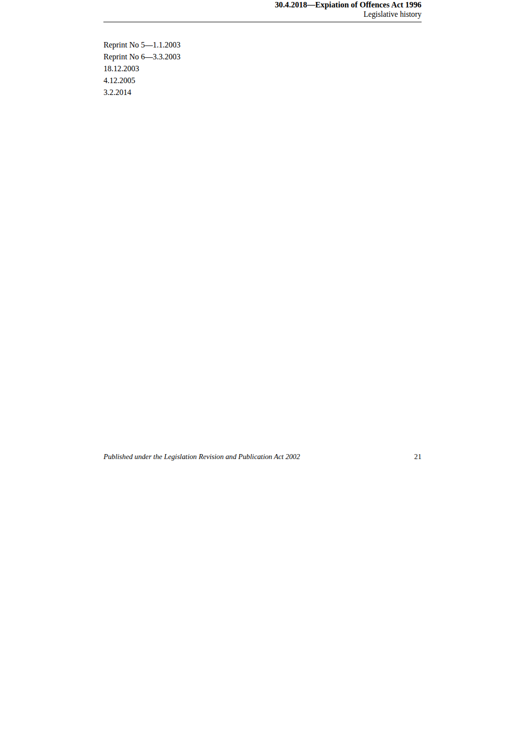30.4.2018—Expiation of Offences Act 1996
Legislative history
Reprint No 5—1.1.2003
Reprint No 6—3.3.2003
18.12.2003
4.12.2005
3.2.2014
Published under the Legislation Revision and Publication Act 2002
21